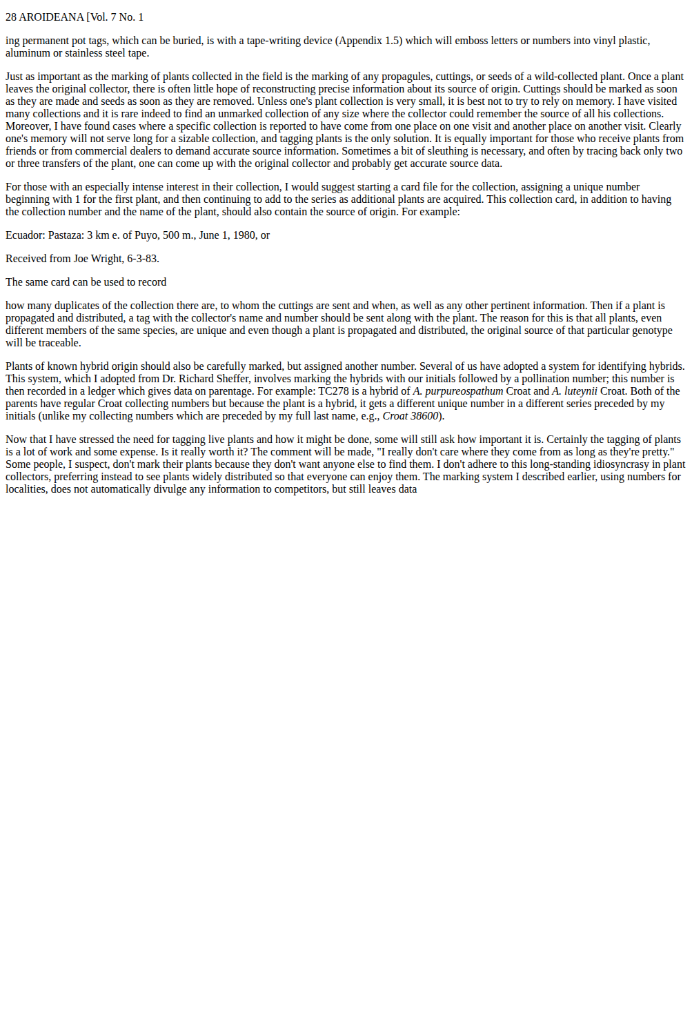28 AROIDEANA [Vol. 7 No. 1
ing permanent pot tags, which can be buried, is with a tape-writing device (Appendix 1.5) which will emboss letters or numbers into vinyl plastic, aluminum or stainless steel tape.
Just as important as the marking of plants collected in the field is the marking of any propagules, cuttings, or seeds of a wild-collected plant. Once a plant leaves the original collector, there is often little hope of reconstructing precise information about its source of origin. Cuttings should be marked as soon as they are made and seeds as soon as they are removed. Unless one's plant collection is very small, it is best not to try to rely on memory. I have visited many collections and it is rare indeed to find an unmarked collection of any size where the collector could remember the source of all his collections. Moreover, I have found cases where a specific collection is reported to have come from one place on one visit and another place on another visit. Clearly one's memory will not serve long for a sizable collection, and tagging plants is the only solution. It is equally important for those who receive plants from friends or from commercial dealers to demand accurate source information. Sometimes a bit of sleuthing is necessary, and often by tracing back only two or three transfers of the plant, one can come up with the original collector and probably get accurate source data.
For those with an especially intense interest in their collection, I would suggest starting a card file for the collection, assigning a unique number beginning with 1 for the first plant, and then continuing to add to the series as additional plants are acquired. This collection card, in addition to having the collection number and the name of the plant, should also contain the source of origin. For example:
Ecuador: Pastaza: 3 km e. of Puyo, 500 m., June 1, 1980, or
Received from Joe Wright, 6-3-83.
The same card can be used to record
how many duplicates of the collection there are, to whom the cuttings are sent and when, as well as any other pertinent information. Then if a plant is propagated and distributed, a tag with the collector's name and number should be sent along with the plant. The reason for this is that all plants, even different members of the same species, are unique and even though a plant is propagated and distributed, the original source of that particular genotype will be traceable.
Plants of known hybrid origin should also be carefully marked, but assigned another number. Several of us have adopted a system for identifying hybrids. This system, which I adopted from Dr. Richard Sheffer, involves marking the hybrids with our initials followed by a pollination number; this number is then recorded in a ledger which gives data on parentage. For example: TC278 is a hybrid of A. purpureospathum Croat and A. luteynii Croat. Both of the parents have regular Croat collecting numbers but because the plant is a hybrid, it gets a different unique number in a different series preceded by my initials (unlike my collecting numbers which are preceded by my full last name, e.g., Croat 38600).
Now that I have stressed the need for tagging live plants and how it might be done, some will still ask how important it is. Certainly the tagging of plants is a lot of work and some expense. Is it really worth it? The comment will be made, "I really don't care where they come from as long as they're pretty." Some people, I suspect, don't mark their plants because they don't want anyone else to find them. I don't adhere to this long-standing idiosyncrasy in plant collectors, preferring instead to see plants widely distributed so that everyone can enjoy them. The marking system I described earlier, using numbers for localities, does not automatically divulge any information to competitors, but still leaves data